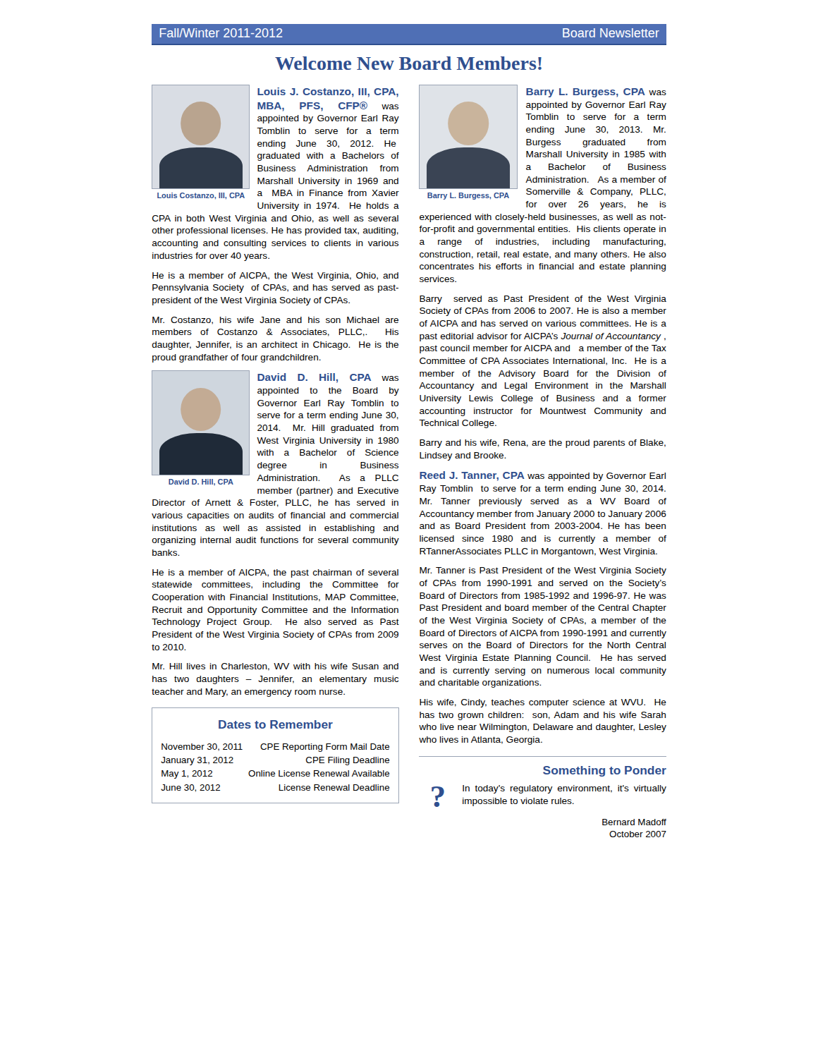Fall/Winter 2011-2012 Board Newsletter
Welcome New Board Members!
Louis Costanzo, III, CPA
Louis J. Costanzo, III, CPA, MBA, PFS, CFP® was appointed by Governor Earl Ray Tomblin to serve for a term ending June 30, 2012. He graduated with a Bachelors of Business Administration from Marshall University in 1969 and a MBA in Finance from Xavier University in 1974. He holds a CPA in both West Virginia and Ohio, as well as several other professional licenses. He has provided tax, auditing, accounting and consulting services to clients in various industries for over 40 years.
He is a member of AICPA, the West Virginia, Ohio, and Pennsylvania Society of CPAs, and has served as past-president of the West Virginia Society of CPAs.
Mr. Costanzo, his wife Jane and his son Michael are members of Costanzo & Associates, PLLC,. His daughter, Jennifer, is an architect in Chicago. He is the proud grandfather of four grandchildren.
David D. Hill, CPA
David D. Hill, CPA was appointed to the Board by Governor Earl Ray Tomblin to serve for a term ending June 30, 2014. Mr. Hill graduated from West Virginia University in 1980 with a Bachelor of Science degree in Business Administration. As a PLLC member (partner) and Executive Director of Arnett & Foster, PLLC, he has served in various capacities on audits of financial and commercial institutions as well as assisted in establishing and organizing internal audit functions for several community banks.
He is a member of AICPA, the past chairman of several statewide committees, including the Committee for Cooperation with Financial Institutions, MAP Committee, Recruit and Opportunity Committee and the Information Technology Project Group. He also served as Past President of the West Virginia Society of CPAs from 2009 to 2010.
Mr. Hill lives in Charleston, WV with his wife Susan and has two daughters – Jennifer, an elementary music teacher and Mary, an emergency room nurse.
Dates to Remember
| November 30, 2011 | CPE Reporting Form Mail Date |
| January 31, 2012 | CPE Filing Deadline |
| May 1, 2012 | Online License Renewal Available |
| June 30, 2012 | License Renewal Deadline |
Barry L. Burgess, CPA
Barry L. Burgess, CPA was appointed by Governor Earl Ray Tomblin to serve for a term ending June 30, 2013. Mr. Burgess graduated from Marshall University in 1985 with a Bachelor of Business Administration. As a member of Somerville & Company, PLLC, for over 26 years, he is experienced with closely-held businesses, as well as not-for-profit and governmental entities. His clients operate in a range of industries, including manufacturing, construction, retail, real estate, and many others. He also concentrates his efforts in financial and estate planning services.
Barry served as Past President of the West Virginia Society of CPAs from 2006 to 2007. He is also a member of AICPA and has served on various committees. He is a past editorial advisor for AICPA’s Journal of Accountancy , past council member for AICPA and a member of the Tax Committee of CPA Associates International, Inc. He is a member of the Advisory Board for the Division of Accountancy and Legal Environment in the Marshall University Lewis College of Business and a former accounting instructor for Mountwest Community and Technical College.
Barry and his wife, Rena, are the proud parents of Blake, Lindsey and Brooke.
Reed J. Tanner, CPA was appointed by Governor Earl Ray Tomblin to serve for a term ending June 30, 2014. Mr. Tanner previously served as a WV Board of Accountancy member from January 2000 to January 2006 and as Board President from 2003-2004. He has been licensed since 1980 and is currently a member of RTannerAssociates PLLC in Morgantown, West Virginia.
Mr. Tanner is Past President of the West Virginia Society of CPAs from 1990-1991 and served on the Society’s Board of Directors from 1985-1992 and 1996-97. He was Past President and board member of the Central Chapter of the West Virginia Society of CPAs, a member of the Board of Directors of AICPA from 1990-1991 and currently serves on the Board of Directors for the North Central West Virginia Estate Planning Council. He has served and is currently serving on numerous local community and charitable organizations.
His wife, Cindy, teaches computer science at WVU. He has two grown children: son, Adam and his wife Sarah who live near Wilmington, Delaware and daughter, Lesley who lives in Atlanta, Georgia.
Something to Ponder
?
In today's regulatory environment, it's virtually impossible to violate rules.
Bernard Madoff
October 2007